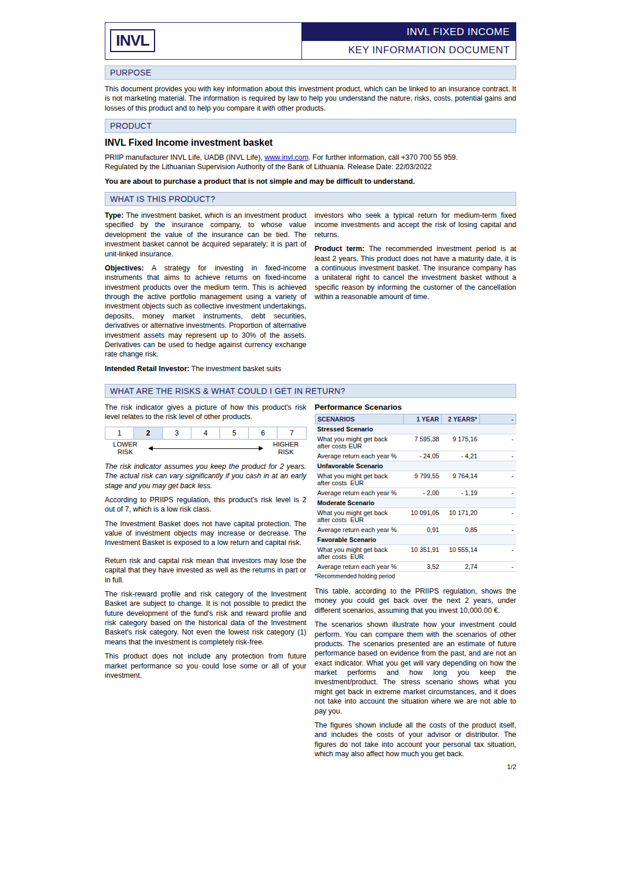INVL
INVL FIXED INCOME
KEY INFORMATION DOCUMENT
PURPOSE
This document provides you with key information about this investment product, which can be linked to an insurance contract. It is not marketing material. The information is required by law to help you understand the nature, risks, costs, potential gains and losses of this product and to help you compare it with other products.
PRODUCT
INVL Fixed Income investment basket
PRIIP manufacturer INVL Life, UADB (INVL Life), www.invl.com. For further information, call +370 700 55 959.
Regulated by the Lithuanian Supervision Authority of the Bank of Lithuania. Release Date: 22/03/2022
You are about to purchase a product that is not simple and may be difficult to understand.
WHAT IS THIS PRODUCT?
Type: The investment basket, which is an investment product specified by the insurance company, to whose value development the value of the insurance can be tied. The investment basket cannot be acquired separately; it is part of unit-linked insurance.
Objectives: A strategy for investing in fixed-income instruments that aims to achieve returns on fixed-income investment products over the medium term. This is achieved through the active portfolio management using a variety of investment objects such as collective investment undertakings, deposits, money market instruments, debt securities, derivatives or alternative investments. Proportion of alternative investment assets may represent up to 30% of the assets. Derivatives can be used to hedge against currency exchange rate change risk.
Intended Retail Investor: The investment basket suits
investors who seek a typical return for medium-term fixed income investments and accept the risk of losing capital and returns.
Product term: The recommended investment period is at least 2 years. This product does not have a maturity date, it is a continuous investment basket. The insurance company has a unilateral right to cancel the investment basket without a specific reason by informing the customer of the cancellation within a reasonable amount of time.
WHAT ARE THE RISKS & WHAT COULD I GET IN RETURN?
The risk indicator gives a picture of how this product's risk level relates to the risk level of other products.
1
2
3
4
5
6
7
LOWER
RISK
HIGHER
RISK
The risk indicator assumes you keep the product for 2 years. The actual risk can vary significantly if you cash in at an early stage and you may get back less.
According to PRIIPS regulation, this product's risk level is 2 out of 7, which is a low risk class.
The Investment Basket does not have capital protection. The value of investment objects may increase or decrease. The Investment Basket is exposed to a low return and capital risk.
Return risk and capital risk mean that investors may lose the capital that they have invested as well as the returns in part or in full.
The risk-reward profile and risk category of the Investment Basket are subject to change. It is not possible to predict the future development of the fund's risk and reward profile and risk category based on the historical data of the Investment Basket's risk category. Not even the lowest risk category (1) means that the investment is completely risk-free.
This product does not include any protection from future market performance so you could lose some or all of your investment.
Performance Scenarios
| SCENARIOS | 1 YEAR | 2 YEARS* | - |
| --- | --- | --- | --- |
| Stressed Scenario |
| What you might get back after costs EUR | 7 595,38 | 9 175,16 | - |
| Average return each year % | - 24,05 | - 4,21 | - |
| Unfavorable Scenario |
| What you might get back after costs EUR | 9 799,55 | 9 764,14 | - |
| Average return each year % | - 2,00 | - 1,19 | - |
| Moderate Scenario |
| What you might get back after costs EUR | 10 091,05 | 10 171,20 | - |
| Average return each year % | 0,91 | 0,85 | - |
| Favorable Scenario |
| What you might get back after costs EUR | 10 351,91 | 10 555,14 | - |
| Average return each year % | 3,52 | 2,74 | - |
*Recommended holding period
This table, according to the PRIIPS regulation, shows the money you could get back over the next 2 years, under different scenarios, assuming that you invest 10,000.00 €.
The scenarios shown illustrate how your investment could perform. You can compare them with the scenarios of other products. The scenarios presented are an estimate of future performance based on evidence from the past, and are not an exact indicator. What you get will vary depending on how the market performs and how long you keep the investment/product. The stress scenario shows what you might get back in extreme market circumstances, and it does not take into account the situation where we are not able to pay you.
The figures shown include all the costs of the product itself, and includes the costs of your advisor or distributor. The figures do not take into account your personal tax situation, which may also affect how much you get back.
1/2